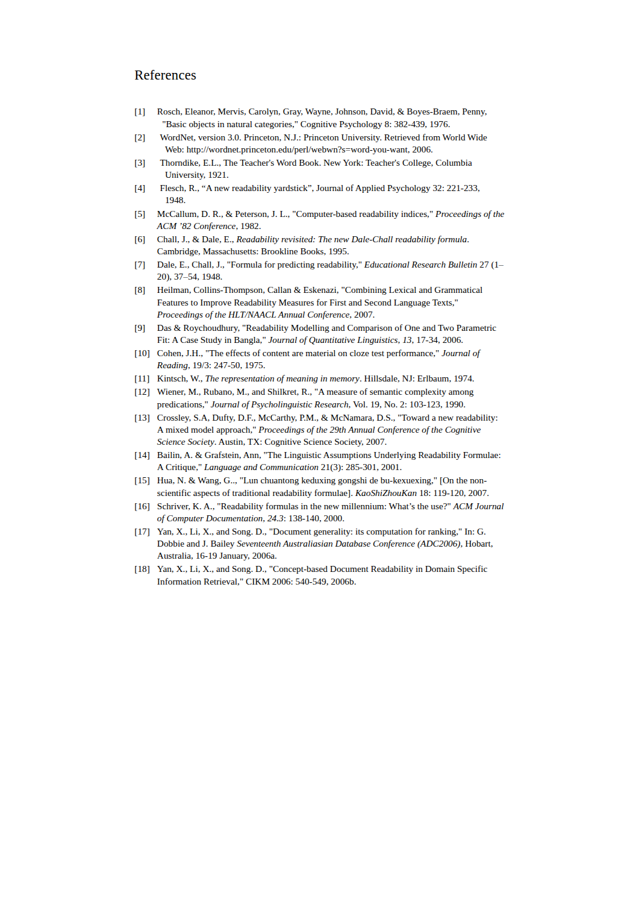References
[1] Rosch, Eleanor, Mervis, Carolyn, Gray, Wayne, Johnson, David, & Boyes-Braem, Penny, "Basic objects in natural categories," Cognitive Psychology 8: 382-439, 1976.
[2] WordNet, version 3.0. Princeton, N.J.: Princeton University. Retrieved from World Wide Web: http://wordnet.princeton.edu/perl/webwn?s=word-you-want, 2006.
[3] Thorndike, E.L., The Teacher's Word Book. New York: Teacher's College, Columbia University, 1921.
[4] Flesch, R., “A new readability yardstick”, Journal of Applied Psychology 32: 221-233, 1948.
[5] McCallum, D. R., & Peterson, J. L., "Computer-based readability indices," Proceedings of the ACM ’82 Conference, 1982.
[6] Chall, J., & Dale, E., Readability revisited: The new Dale-Chall readability formula. Cambridge, Massachusetts: Brookline Books, 1995.
[7] Dale, E., Chall, J., "Formula for predicting readability," Educational Research Bulletin 27 (1–20), 37–54, 1948.
[8] Heilman, Collins-Thompson, Callan & Eskenazi, "Combining Lexical and Grammatical Features to Improve Readability Measures for First and Second Language Texts," Proceedings of the HLT/NAACL Annual Conference, 2007.
[9] Das & Roychoudhury, "Readability Modelling and Comparison of One and Two Parametric Fit: A Case Study in Bangla," Journal of Quantitative Linguistics, 13, 17-34, 2006.
[10] Cohen, J.H., "The effects of content are material on cloze test performance," Journal of Reading, 19/3: 247-50, 1975.
[11] Kintsch, W., The representation of meaning in memory. Hillsdale, NJ: Erlbaum, 1974.
[12] Wiener, M., Rubano, M., and Shilkret, R., "A measure of semantic complexity among predications," Journal of Psycholinguistic Research, Vol. 19, No. 2: 103-123, 1990.
[13] Crossley, S.A, Dufty, D.F., McCarthy, P.M., & McNamara, D.S., "Toward a new readability: A mixed model approach," Proceedings of the 29th Annual Conference of the Cognitive Science Society. Austin, TX: Cognitive Science Society, 2007.
[14] Bailin, A. & Grafstein, Ann, "The Linguistic Assumptions Underlying Readability Formulae: A Critique," Language and Communication 21(3): 285-301, 2001.
[15] Hua, N. & Wang, G.., "Lun chuantong keduxing gongshi de bu-kexuexing," [On the non-scientific aspects of traditional readability formulae]. KaoShiZhouKan 18: 119-120, 2007.
[16] Schriver, K. A., "Readability formulas in the new millennium: What’s the use?" ACM Journal of Computer Documentation, 24.3: 138-140, 2000.
[17] Yan, X., Li, X., and Song. D., "Document generality: its computation for ranking," In: G. Dobbie and J. Bailey Seventeenth Australiasian Database Conference (ADC2006), Hobart, Australia, 16-19 January, 2006a.
[18] Yan, X., Li, X., and Song. D., "Concept-based Document Readability in Domain Specific Information Retrieval," CIKM 2006: 540-549, 2006b.